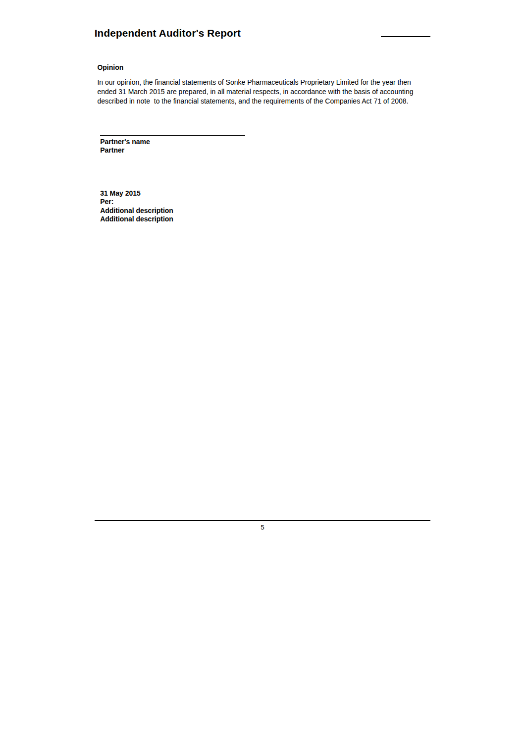Independent Auditor's Report
Opinion
In our opinion, the financial statements of Sonke Pharmaceuticals Proprietary Limited for the year then ended 31 March 2015 are prepared, in all material respects, in accordance with the basis of accounting described in note to the financial statements, and the requirements of the Companies Act 71 of 2008.
Partner's name
Partner
31 May 2015
Per:
Additional description
Additional description
5